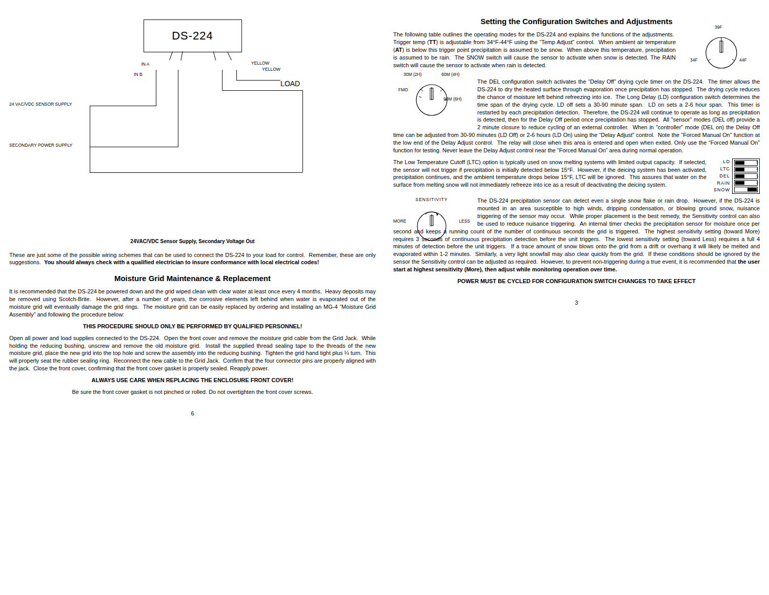DS-224
IN A IN B YELLOW YELLOW LOAD 24 VAC/VDC SENSOR SUPPLY SECONDARY POWER SUPPLY
24VAC/VDC Sensor Supply, Secondary Voltage Out
These are just some of the possible wiring schemes that can be used to connect the DS-224 to your load for control. Remember, these are only suggestions. You should always check with a qualified electrician to insure conformance with local electrical codes!
Moisture Grid Maintenance & Replacement
It is recommended that the DS-224 be powered down and the grid wiped clean with clear water at least once every 4 months. Heavy deposits may be removed using Scotch-Brite. However, after a number of years, the corrosive elements left behind when water is evaporated out of the moisture grid will eventually damage the grid rings. The moisture grid can be easily replaced by ordering and installing an MG-4 “Moisture Grid Assembly” and following the procedure below:
THIS PROCEDURE SHOULD ONLY BE PERFORMED BY QUALIFIED PERSONNEL!
Open all power and load supplies connected to the DS-224. Open the front cover and remove the moisture grid cable from the Grid Jack. While holding the reducing bushing, unscrew and remove the old moisture grid. Install the supplied thread sealing tape to the threads of the new moisture grid, place the new grid into the top hole and screw the assembly into the reducing bushing. Tighten the grid hand tight plus ¼ turn. This will properly seat the rubber sealing ring. Reconnect the new cable to the Grid Jack. Confirm that the four connector pins are properly aligned with the jack. Close the front cover, confirming that the front cover gasket is properly sealed. Reapply power.
ALWAYS USE CARE WHEN REPLACING THE ENCLOSURE FRONT COVER!
Be sure the front cover gasket is not pinched or rolled. Do not overtighten the front cover screws.
6
Setting the Configuration Switches and Adjustments
39F 34F 44F
The following table outlines the operating modes for the DS-224 and explains the functions of the adjustments. Trigger temp (TT) is adjustable from 34°F-44°F using the “Temp Adjust” control. When ambient air temperature (AT) is below this trigger point precipitation is assumed to be snow. When above this temperature, precipitation is assumed to be rain. The SNOW switch will cause the sensor to activate when snow is detected. The RAIN switch will cause the sensor to activate when rain is detected.
30M (2H) 60M (4H) FMO 90M (6H)
The DEL configuration switch activates the “Delay Off” drying cycle timer on the DS-224. The timer allows the DS-224 to dry the heated surface through evaporation once precipitation has stopped. The drying cycle reduces the chance of moisture left behind refreezing into ice. The Long Delay (LD) configuration switch determines the time span of the drying cycle. LD off sets a 30-90 minute span. LD on sets a 2-6 hour span. This timer is restarted by each precipitation detection. Therefore, the DS-224 will continue to operate as long as precipitation is detected, then for the Delay Off period once precipitation has stopped. All "sensor" modes (DEL off) provide a 2 minute closure to reduce cycling of an external controller. When in "controller" mode (DEL on) the Delay Off time can be adjusted from 30-90 minutes (LD Off) or 2-6 hours (LD On) using the “Delay Adjust” control. Note the “Forced Manual On” function at the low end of the Delay Adjust control. The relay will close when this area is entered and open when exited. Only use the “Forced Manual On” function for testing. Never leave the Delay Adjust control near the “Forced Manual On” area during normal operation.
LD
LTC
DEL
RAIN
SNOW
5 4 3 2 1
The Low Temperature Cutoff (LTC) option is typically used on snow melting systems with limited output capacity. If selected, the sensor will not trigger if precipitation is initially detected below 15°F. However, if the deicing system has been activated, precipitation continues, and the ambient temperature drops below 15°F, LTC will be ignored. This assures that water on the surface from melting snow will not immediately refreeze into ice as a result of deactivating the deicing system.
SENSITIVITY
MORE LESS
The DS-224 precipitation sensor can detect even a single snow flake or rain drop. However, if the DS-224 is mounted in an area susceptible to high winds, dripping condensation, or blowing ground snow, nuisance triggering of the sensor may occur. While proper placement is the best remedy, the Sensitivity control can also be used to reduce nuisance triggering. An internal timer checks the precipitation sensor for moisture once per second and keeps a running count of the number of continuous seconds the grid is triggered. The highest sensitivity setting (toward More) requires 3 seconds of continuous precipitation detection before the unit triggers. The lowest sensitivity setting (toward Less) requires a full 4 minutes of detection before the unit triggers. If a trace amount of snow blows onto the grid from a drift or overhang it will likely be melted and evaporated within 1-2 minutes. Similarly, a very light snowfall may also clear quickly from the grid. If these conditions should be ignored by the sensor the Sensitivity control can be adjusted as required. However, to prevent non-triggering during a true event, it is recommended that the user start at highest sensitivity (More), then adjust while monitoring operation over time.
POWER MUST BE CYCLED FOR CONFIGURATION SWITCH CHANGES TO TAKE EFFECT
3